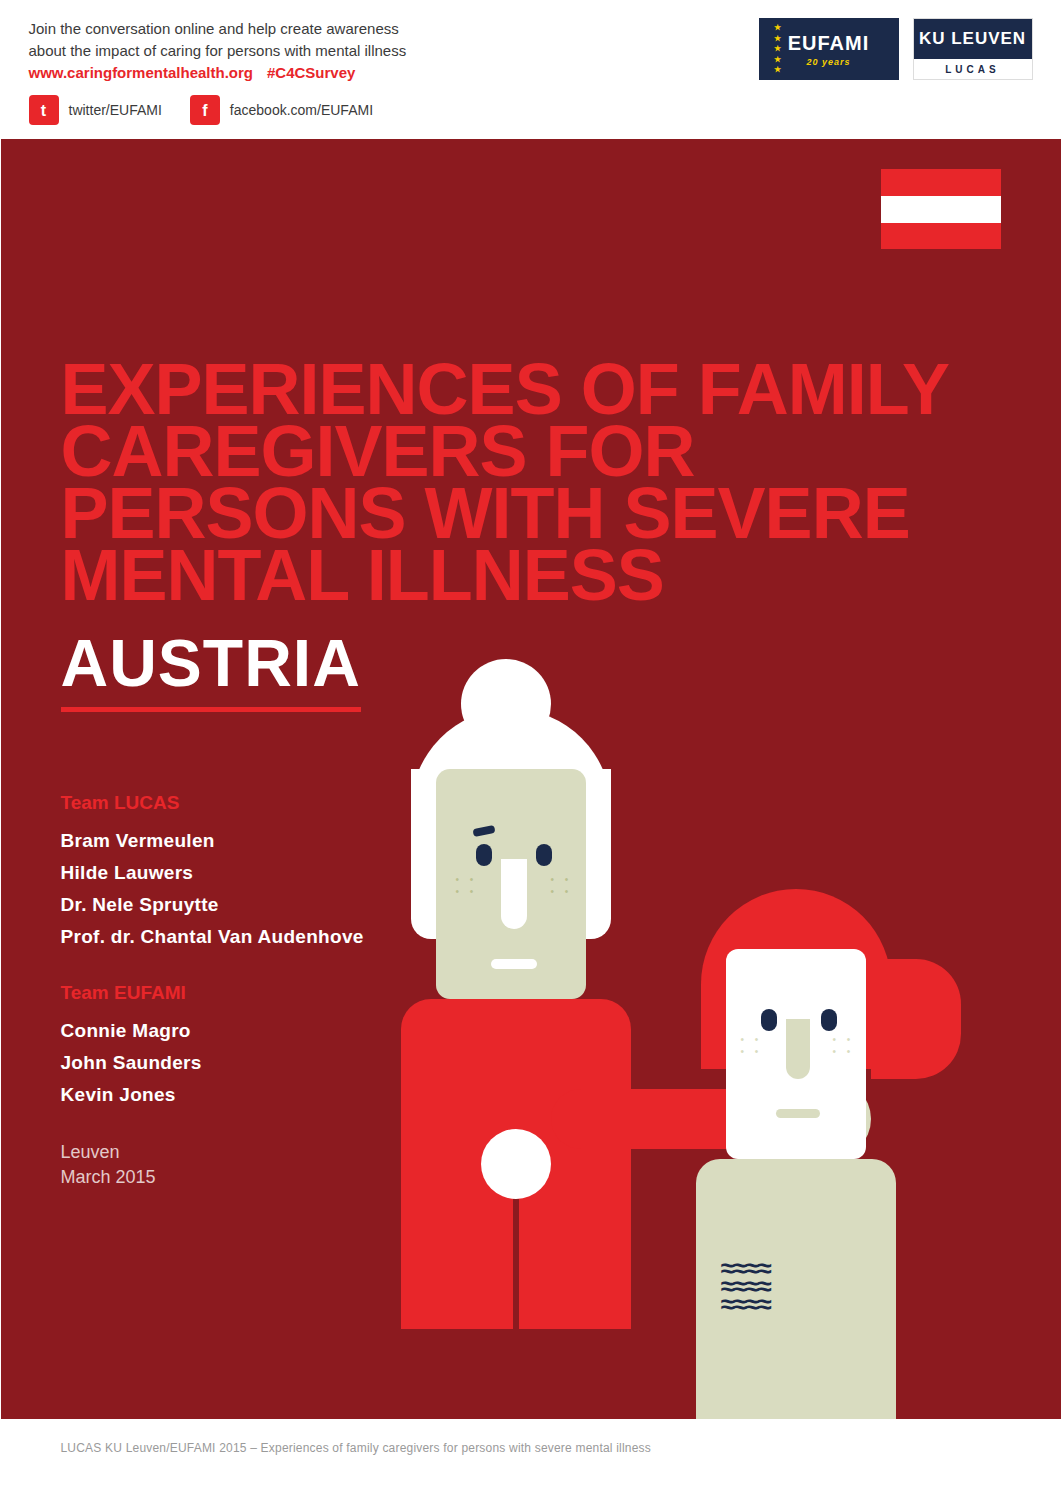Join the conversation online and help create awareness
about the impact of caring for persons with mental illness
www.caringformentalhealth.org#C4CSurvey
ttwitter/EUFAMI ffacebook.com/EUFAMI
★★★★★
EUFAMI
20 years
KU LEUVEN
LUCAS
Experiences of family caregivers for persons with severe mental illness
Austria
Team LUCAS
Bram Vermeulen
Hilde Lauwers
Dr. Nele Spruytte
Prof. dr. Chantal Van Audenhove
Team EUFAMI
Connie Magro
John Saunders
Kevin Jones
Leuven
March 2015
• •
• •
• •
• •
• •
• •
• •
• •
≈≈≈≈
≈≈≈≈
≈≈≈≈
LUCAS KU Leuven/EUFAMI 2015 – Experiences of family caregivers for persons with severe mental illness